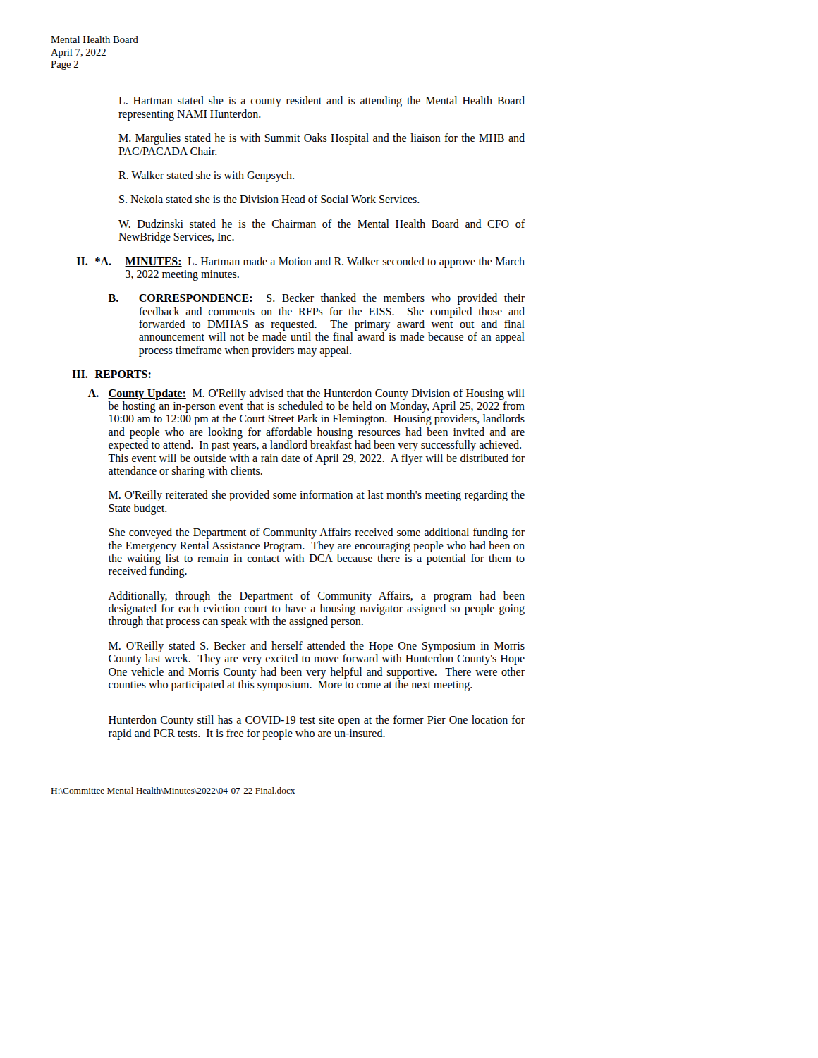Mental Health Board
April 7, 2022
Page 2
L. Hartman stated she is a county resident and is attending the Mental Health Board representing NAMI Hunterdon.
M. Margulies stated he is with Summit Oaks Hospital and the liaison for the MHB and PAC/PACADA Chair.
R. Walker stated she is with Genpsych.
S. Nekola stated she is the Division Head of Social Work Services.
W. Dudzinski stated he is the Chairman of the Mental Health Board and CFO of NewBridge Services, Inc.
II.
*A.
MINUTES: L. Hartman made a Motion and R. Walker seconded to approve the March 3, 2022 meeting minutes.
B.
CORRESPONDENCE: S. Becker thanked the members who provided their feedback and comments on the RFPs for the EISS. She compiled those and forwarded to DMHAS as requested. The primary award went out and final announcement will not be made until the final award is made because of an appeal process timeframe when providers may appeal.
III.
REPORTS:
A.
County Update: M. O'Reilly advised that the Hunterdon County Division of Housing will be hosting an in-person event that is scheduled to be held on Monday, April 25, 2022 from 10:00 am to 12:00 pm at the Court Street Park in Flemington. Housing providers, landlords and people who are looking for affordable housing resources had been invited and are expected to attend. In past years, a landlord breakfast had been very successfully achieved. This event will be outside with a rain date of April 29, 2022. A flyer will be distributed for attendance or sharing with clients.
M. O'Reilly reiterated she provided some information at last month's meeting regarding the State budget.
She conveyed the Department of Community Affairs received some additional funding for the Emergency Rental Assistance Program. They are encouraging people who had been on the waiting list to remain in contact with DCA because there is a potential for them to received funding.
Additionally, through the Department of Community Affairs, a program had been designated for each eviction court to have a housing navigator assigned so people going through that process can speak with the assigned person.
M. O'Reilly stated S. Becker and herself attended the Hope One Symposium in Morris County last week. They are very excited to move forward with Hunterdon County's Hope One vehicle and Morris County had been very helpful and supportive. There were other counties who participated at this symposium. More to come at the next meeting.
Hunterdon County still has a COVID-19 test site open at the former Pier One location for rapid and PCR tests. It is free for people who are un-insured.
H:\Committee Mental Health\Minutes\2022\04-07-22 Final.docx